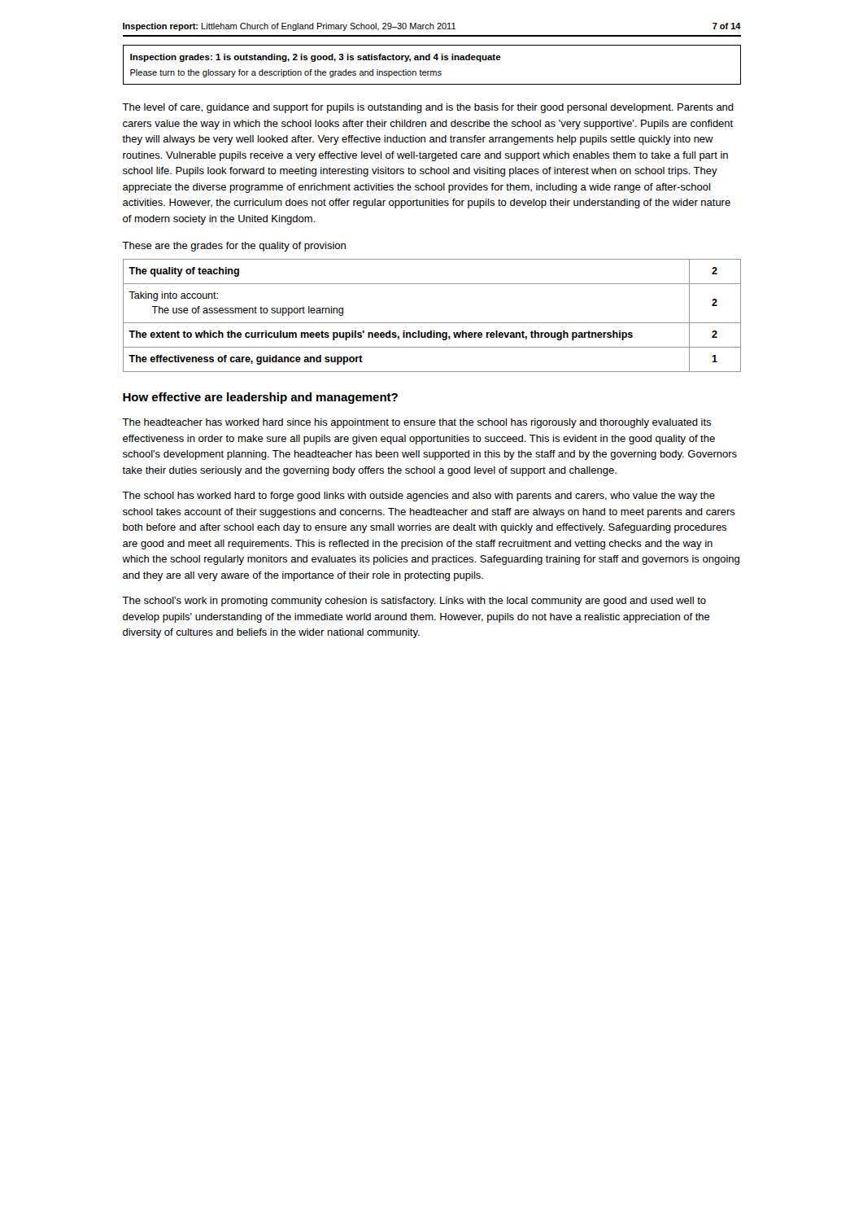Inspection report: Littleham Church of England Primary School, 29–30 March 2011
7 of 14
Inspection grades: 1 is outstanding, 2 is good, 3 is satisfactory, and 4 is inadequate
Please turn to the glossary for a description of the grades and inspection terms
The level of care, guidance and support for pupils is outstanding and is the basis for their good personal development. Parents and carers value the way in which the school looks after their children and describe the school as 'very supportive'. Pupils are confident they will always be very well looked after. Very effective induction and transfer arrangements help pupils settle quickly into new routines. Vulnerable pupils receive a very effective level of well-targeted care and support which enables them to take a full part in school life. Pupils look forward to meeting interesting visitors to school and visiting places of interest when on school trips. They appreciate the diverse programme of enrichment activities the school provides for them, including a wide range of after-school activities. However, the curriculum does not offer regular opportunities for pupils to develop their understanding of the wider nature of modern society in the United Kingdom.
These are the grades for the quality of provision
| The quality of teaching | 2 |
| Taking into account: The use of assessment to support learning | 2 |
| The extent to which the curriculum meets pupils' needs, including, where relevant, through partnerships | 2 |
| The effectiveness of care, guidance and support | 1 |
How effective are leadership and management?
The headteacher has worked hard since his appointment to ensure that the school has rigorously and thoroughly evaluated its effectiveness in order to make sure all pupils are given equal opportunities to succeed. This is evident in the good quality of the school's development planning. The headteacher has been well supported in this by the staff and by the governing body. Governors take their duties seriously and the governing body offers the school a good level of support and challenge.
The school has worked hard to forge good links with outside agencies and also with parents and carers, who value the way the school takes account of their suggestions and concerns. The headteacher and staff are always on hand to meet parents and carers both before and after school each day to ensure any small worries are dealt with quickly and effectively. Safeguarding procedures are good and meet all requirements. This is reflected in the precision of the staff recruitment and vetting checks and the way in which the school regularly monitors and evaluates its policies and practices. Safeguarding training for staff and governors is ongoing and they are all very aware of the importance of their role in protecting pupils.
The school's work in promoting community cohesion is satisfactory. Links with the local community are good and used well to develop pupils' understanding of the immediate world around them. However, pupils do not have a realistic appreciation of the diversity of cultures and beliefs in the wider national community.